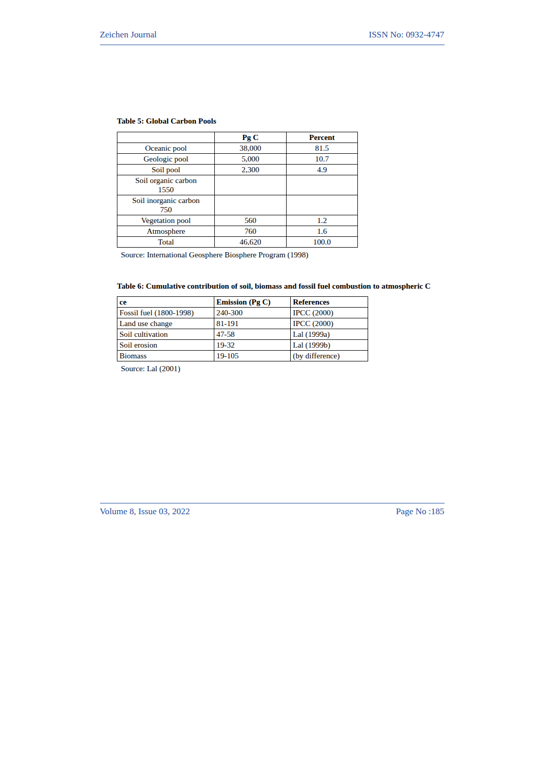Zeichen Journal ISSN No: 0932-4747
Table 5: Global Carbon Pools
| | Pg C | Percent |
| --- | --- | --- |
| Oceanic pool | 38,000 | 81.5 |
| Geologic pool | 5,000 | 10.7 |
| Soil pool | 2,300 | 4.9 |
| Soil organic carbon 1550 | | |
| Soil inorganic carbon 750 | | |
| Vegetation pool | 560 | 1.2 |
| Atmosphere | 760 | 1.6 |
| Total | 46,620 | 100.0 |
Source: International Geosphere Biosphere Program (1998)
Table 6: Cumulative contribution of soil, biomass and fossil fuel combustion to atmospheric C
| ce | Emission (Pg C) | References |
| --- | --- | --- |
| Fossil fuel (1800-1998) | 240-300 | IPCC (2000) |
| Land use change | 81-191 | IPCC (2000) |
| Soil cultivation | 47-58 | Lal (1999a) |
| Soil erosion | 19-32 | Lal (1999b) |
| Biomass | 19-105 | (by difference) |
Source: Lal (2001)
Volume 8, Issue 03, 2022 Page No :185